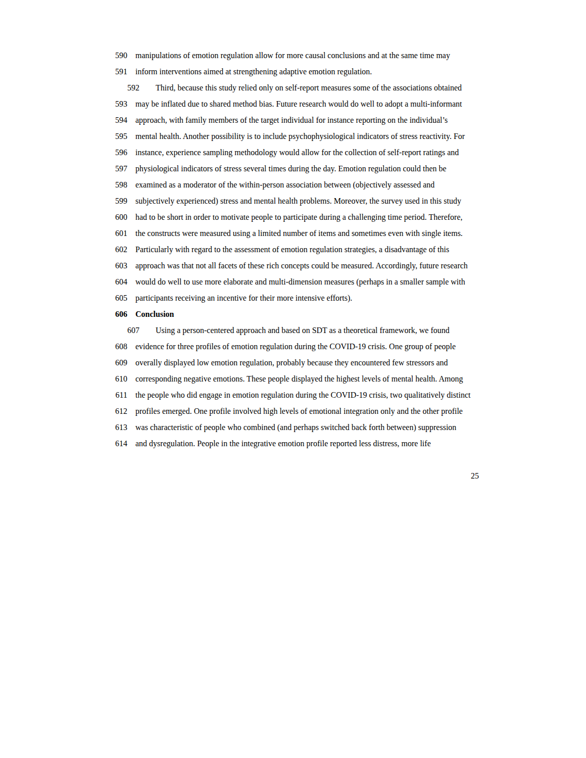manipulations of emotion regulation allow for more causal conclusions and at the same time may
inform interventions aimed at strengthening adaptive emotion regulation.
Third, because this study relied only on self-report measures some of the associations obtained
may be inflated due to shared method bias. Future research would do well to adopt a multi-informant
approach, with family members of the target individual for instance reporting on the individual’s
mental health. Another possibility is to include psychophysiological indicators of stress reactivity. For
instance, experience sampling methodology would allow for the collection of self-report ratings and
physiological indicators of stress several times during the day. Emotion regulation could then be
examined as a moderator of the within-person association between (objectively assessed and
subjectively experienced) stress and mental health problems. Moreover, the survey used in this study
had to be short in order to motivate people to participate during a challenging time period. Therefore,
the constructs were measured using a limited number of items and sometimes even with single items.
Particularly with regard to the assessment of emotion regulation strategies, a disadvantage of this
approach was that not all facets of these rich concepts could be measured. Accordingly, future research
would do well to use more elaborate and multi-dimension measures (perhaps in a smaller sample with
participants receiving an incentive for their more intensive efforts).
Conclusion
Using a person-centered approach and based on SDT as a theoretical framework, we found
evidence for three profiles of emotion regulation during the COVID-19 crisis. One group of people
overally displayed low emotion regulation, probably because they encountered few stressors and
corresponding negative emotions. These people displayed the highest levels of mental health. Among
the people who did engage in emotion regulation during the COVID-19 crisis, two qualitatively distinct
profiles emerged. One profile involved high levels of emotional integration only and the other profile
was characteristic of people who combined (and perhaps switched back forth between) suppression
and dysregulation. People in the integrative emotion profile reported less distress, more life
25